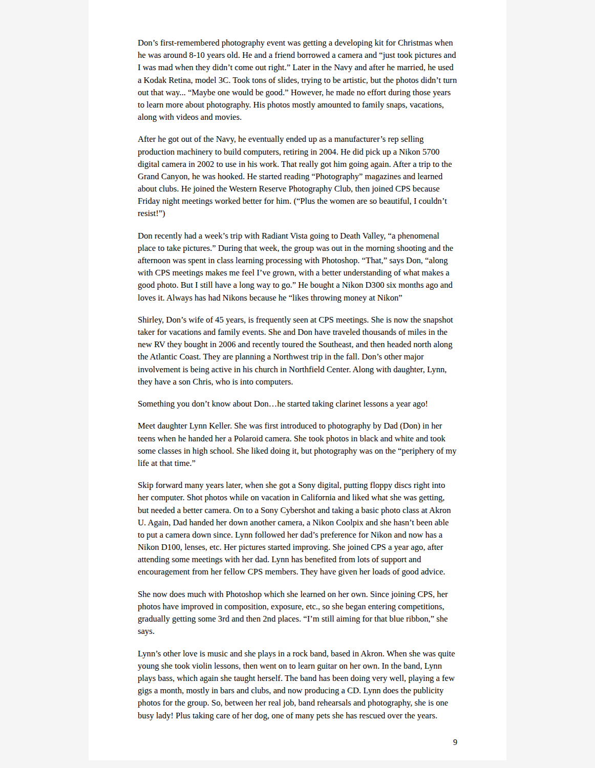Don’s first-remembered photography event was getting a developing kit for Christmas when he was around 8-10 years old. He and a friend borrowed a camera and “just took pictures and I was mad when they didn’t come out right.” Later in the Navy and after he married, he used a Kodak Retina, model 3C. Took tons of slides, trying to be artistic, but the photos didn’t turn out that way... “Maybe one would be good.” However, he made no effort during those years to learn more about photography. His photos mostly amounted to family snaps, vacations, along with videos and movies.
After he got out of the Navy, he eventually ended up as a manufacturer’s rep selling production machinery to build computers, retiring in 2004. He did pick up a Nikon 5700 digital camera in 2002 to use in his work. That really got him going again. After a trip to the Grand Canyon, he was hooked. He started reading “Photography” magazines and learned about clubs. He joined the Western Reserve Photography Club, then joined CPS because Friday night meetings worked better for him. (“Plus the women are so beautiful, I couldn’t resist!”)
Don recently had a week’s trip with Radiant Vista going to Death Valley, “a phenomenal place to take pictures.” During that week, the group was out in the morning shooting and the afternoon was spent in class learning processing with Photoshop. “That,” says Don, “along with CPS meetings makes me feel I’ve grown, with a better understanding of what makes a good photo. But I still have a long way to go.” He bought a Nikon D300 six months ago and loves it. Always has had Nikons because he “likes throwing money at Nikon”
Shirley, Don’s wife of 45 years, is frequently seen at CPS meetings. She is now the snapshot taker for vacations and family events. She and Don have traveled thousands of miles in the new RV they bought in 2006 and recently toured the Southeast, and then headed north along the Atlantic Coast. They are planning a Northwest trip in the fall. Don’s other major involvement is being active in his church in Northfield Center. Along with daughter, Lynn, they have a son Chris, who is into computers.
Something you don’t know about Don…he started taking clarinet lessons a year ago!
Meet daughter Lynn Keller. She was first introduced to photography by Dad (Don) in her teens when he handed her a Polaroid camera. She took photos in black and white and took some classes in high school. She liked doing it, but photography was on the “periphery of my life at that time.”
Skip forward many years later, when she got a Sony digital, putting floppy discs right into her computer. Shot photos while on vacation in California and liked what she was getting, but needed a better camera. On to a Sony Cybershot and taking a basic photo class at Akron U. Again, Dad handed her down another camera, a Nikon Coolpix and she hasn’t been able to put a camera down since. Lynn followed her dad’s preference for Nikon and now has a Nikon D100, lenses, etc. Her pictures started improving. She joined CPS a year ago, after attending some meetings with her dad. Lynn has benefited from lots of support and encouragement from her fellow CPS members. They have given her loads of good advice.
She now does much with Photoshop which she learned on her own. Since joining CPS, her photos have improved in composition, exposure, etc., so she began entering competitions, gradually getting some 3rd and then 2nd places. “I’m still aiming for that blue ribbon,” she says.
Lynn’s other love is music and she plays in a rock band, based in Akron. When she was quite young she took violin lessons, then went on to learn guitar on her own. In the band, Lynn plays bass, which again she taught herself. The band has been doing very well, playing a few gigs a month, mostly in bars and clubs, and now producing a CD. Lynn does the publicity photos for the group. So, between her real job, band rehearsals and photography, she is one busy lady! Plus taking care of her dog, one of many pets she has rescued over the years.
9